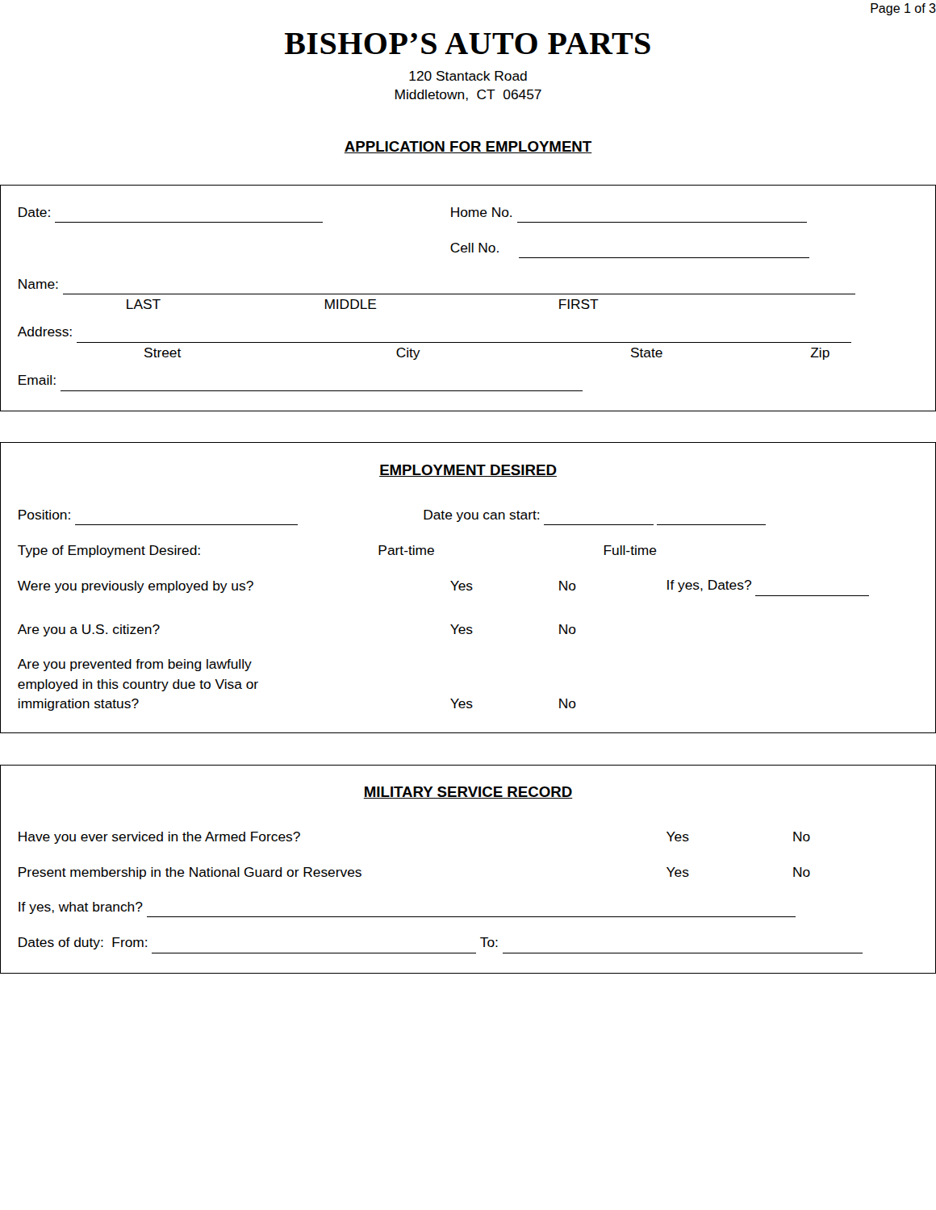Page 1 of 3
BISHOP’S AUTO PARTS
120 Stantack Road
Middletown, CT 06457
APPLICATION FOR EMPLOYMENT
| Date: | Home No. |
| | Cell No. |
Name:
| | LAST | MIDDLE | FIRST |
Address:
| | Street | City | State | Zip |
Email:
EMPLOYMENT DESIRED
| Position: | Date you can start: |
| Type of Employment Desired: | Part-time | Full-time |
| Were you previously employed by us? | Yes | No | If yes, Dates? |
| Are you a U.S. citizen? | Yes | No |
| Are you prevented from being lawfully employed in this country due to Visa or immigration status? | Yes | No |
MILITARY SERVICE RECORD
| Have you ever serviced in the Armed Forces? | Yes | No |
| Present membership in the National Guard or Reserves | Yes | No |
If yes, what branch?
Dates of duty: From: To: